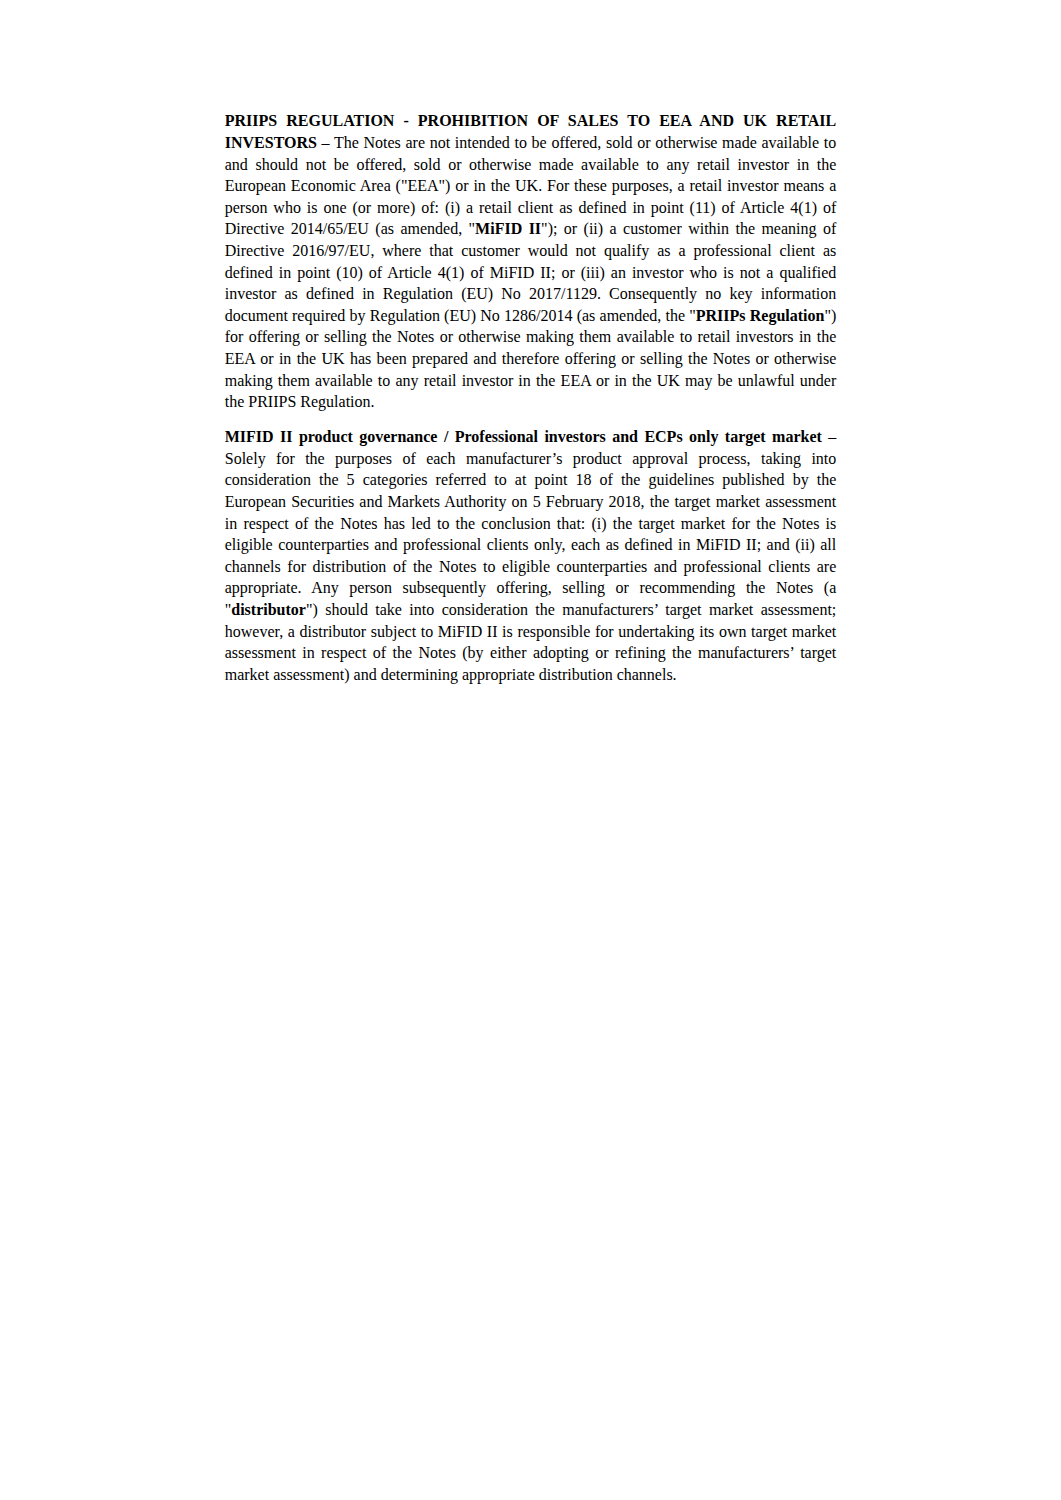PRIIPS REGULATION - PROHIBITION OF SALES TO EEA AND UK RETAIL INVESTORS – The Notes are not intended to be offered, sold or otherwise made available to and should not be offered, sold or otherwise made available to any retail investor in the European Economic Area ("EEA") or in the UK. For these purposes, a retail investor means a person who is one (or more) of: (i) a retail client as defined in point (11) of Article 4(1) of Directive 2014/65/EU (as amended, "MiFID II"); or (ii) a customer within the meaning of Directive 2016/97/EU, where that customer would not qualify as a professional client as defined in point (10) of Article 4(1) of MiFID II; or (iii) an investor who is not a qualified investor as defined in Regulation (EU) No 2017/1129. Consequently no key information document required by Regulation (EU) No 1286/2014 (as amended, the "PRIIPs Regulation") for offering or selling the Notes or otherwise making them available to retail investors in the EEA or in the UK has been prepared and therefore offering or selling the Notes or otherwise making them available to any retail investor in the EEA or in the UK may be unlawful under the PRIIPS Regulation.
MIFID II product governance / Professional investors and ECPs only target market – Solely for the purposes of each manufacturer’s product approval process, taking into consideration the 5 categories referred to at point 18 of the guidelines published by the European Securities and Markets Authority on 5 February 2018, the target market assessment in respect of the Notes has led to the conclusion that: (i) the target market for the Notes is eligible counterparties and professional clients only, each as defined in MiFID II; and (ii) all channels for distribution of the Notes to eligible counterparties and professional clients are appropriate. Any person subsequently offering, selling or recommending the Notes (a "distributor") should take into consideration the manufacturers’ target market assessment; however, a distributor subject to MiFID II is responsible for undertaking its own target market assessment in respect of the Notes (by either adopting or refining the manufacturers’ target market assessment) and determining appropriate distribution channels.